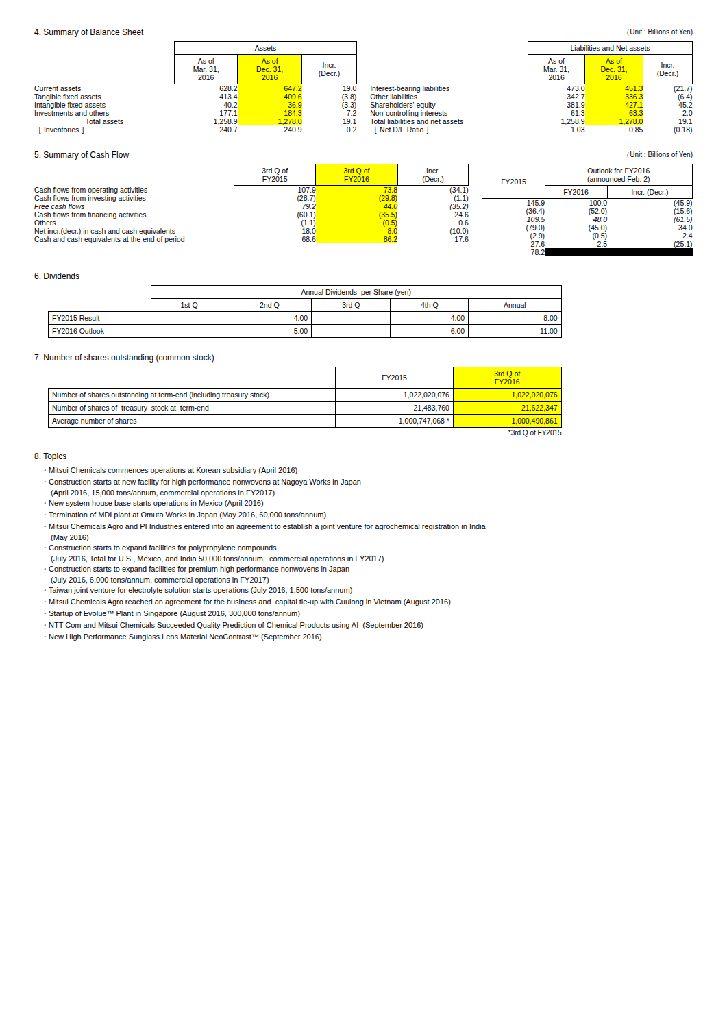（Unit : Billions of Yen)
4. Summary of Balance Sheet
| / / Assets / / --- / --- / / / As of Mar. 31, 2016 / As of Dec. 31, 2016 / Incr. (Decr.) / / Current assets / 628.2 / 647.2 / 19.0 / / Tangible fixed assets / 413.4 / 409.6 / (3.8) / / Intangible fixed assets / 40.2 / 36.9 / (3.3) / / Investments and others / 177.1 / 184.3 / 7.2 / / Total assets / 1,258.9 / 1,278.0 / 19.1 / / ［ Inventories ］ / 240.7 / 240.9 / 0.2 / | | / / Liabilities and Net assets / / --- / --- / / / As of Mar. 31, 2016 / As of Dec. 31, 2016 / Incr. (Decr.) / / Interest-bearing liabilities / 473.0 / 451.3 / (21.7) / / Other liabilities / 342.7 / 336.3 / (6.4) / / Shareholders' equity / 381.9 / 427.1 / 45.2 / / Non-controlling interests / 61.3 / 63.3 / 2.0 / / Total liabilities and net assets / 1,258.9 / 1,278.0 / 19.1 / / ［ Net D/E Ratio ］ / 1.03 / 0.85 / (0.18) / |
（Unit : Billions of Yen)
5. Summary of Cash Flow
| / / 3rd Q of FY2015 / 3rd Q of FY2016 / Incr. (Decr.) / / --- / --- / --- / --- / / Cash flows from operating activities / 107.9 / 73.8 / (34.1) / / Cash flows from investing activities / (28.7) / (29.8) / (1.1) / / Free cash flows / 79.2 / 44.0 / (35.2) / / Cash flows from financing activities / (60.1) / (35.5) / 24.6 / / Others / (1.1) / (0.5) / 0.6 / / Net incr.(decr.) in cash and cash equivalents / 18.0 / 8.0 / (10.0) / / Cash and cash equivalents at the end of period / 68.6 / 86.2 / 17.6 / | | / FY2015 / Outlook for FY2016 (announced Feb. 2) / / --- / --- / / FY2016 / Incr. (Decr.) / / 145.9 / 100.0 / (45.9) / / (36.4) / (52.0) / (15.6) / / 109.5 / 48.0 / (61.5) / / (79.0) / (45.0) / 34.0 / / (2.9) / (0.5) / 2.4 / / 27.6 / 2.5 / (25.1) / / 78.2 / / / |
6. Dividends
| | Annual Dividends per Share (yen) |
| --- | --- |
| | 1st Q | 2nd Q | 3rd Q | 4th Q | Annual |
| FY2015 Result | - | 4.00 | - | 4.00 | 8.00 |
| FY2016 Outlook | - | 5.00 | - | 6.00 | 11.00 |
7. Number of shares outstanding (common stock)
| | FY2015 | 3rd Q of FY2016 |
| --- | --- | --- |
| Number of shares outstanding at term-end (including treasury stock) | 1,022,020,076 | 1,022,020,076 |
| Number of shares of treasury stock at term-end | 21,483,760 | 21,622,347 |
| Average number of shares | 1,000,747,068 * | 1,000,490,861 |
*3rd Q of FY2015
8. Topics
・Mitsui Chemicals commences operations at Korean subsidiary (April 2016)
・Construction starts at new facility for high performance nonwovens at Nagoya Works in Japan
(April 2016, 15,000 tons/annum, commercial operations in FY2017)
・New system house base starts operations in Mexico (April 2016)
・Termination of MDI plant at Omuta Works in Japan (May 2016, 60,000 tons/annum)
・Mitsui Chemicals Agro and PI Industries entered into an agreement to establish a joint venture for agrochemical registration in India
(May 2016)
・Construction starts to expand facilities for polypropylene compounds
(July 2016, Total for U.S., Mexico, and India 50,000 tons/annum, commercial operations in FY2017)
・Construction starts to expand facilities for premium high performance nonwovens in Japan
(July 2016, 6,000 tons/annum, commercial operations in FY2017)
・Taiwan joint venture for electrolyte solution starts operations (July 2016, 1,500 tons/annum)
・Mitsui Chemicals Agro reached an agreement for the business and capital tie-up with Cuulong in Vietnam (August 2016)
・Startup of Evolue™ Plant in Singapore (August 2016, 300,000 tons/annum)
・NTT Com and Mitsui Chemicals Succeeded Quality Prediction of Chemical Products using AI (September 2016)
・New High Performance Sunglass Lens Material NeoContrast™ (September 2016)